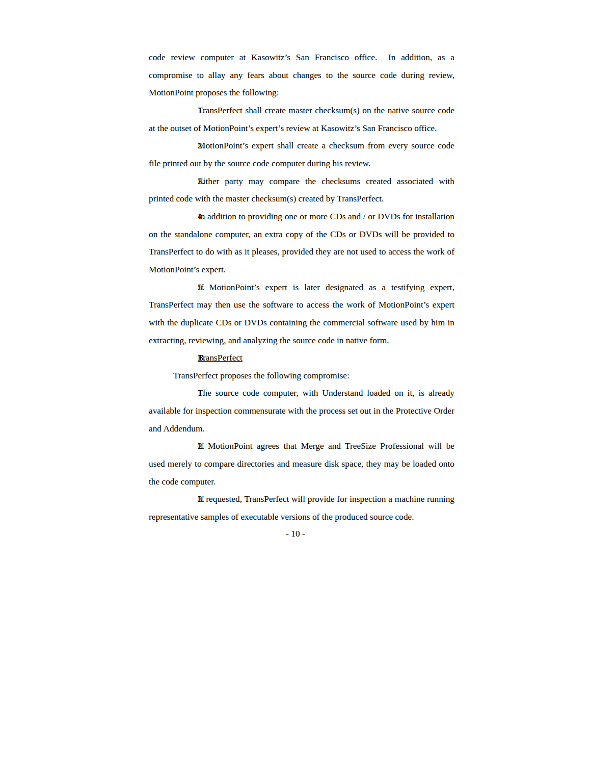code review computer at Kasowitz’s San Francisco office. In addition, as a compromise to allay any fears about changes to the source code during review, MotionPoint proposes the following:
1. TransPerfect shall create master checksum(s) on the native source code at the outset of MotionPoint’s expert’s review at Kasowitz’s San Francisco office.
2. MotionPoint’s expert shall create a checksum from every source code file printed out by the source code computer during his review.
3. Either party may compare the checksums created associated with printed code with the master checksum(s) created by TransPerfect.
4. In addition to providing one or more CDs and / or DVDs for installation on the standalone computer, an extra copy of the CDs or DVDs will be provided to TransPerfect to do with as it pleases, provided they are not used to access the work of MotionPoint’s expert.
5. If MotionPoint’s expert is later designated as a testifying expert, TransPerfect may then use the software to access the work of MotionPoint’s expert with the duplicate CDs or DVDs containing the commercial software used by him in extracting, reviewing, and analyzing the source code in native form.
B. TransPerfect
TransPerfect proposes the following compromise:
1. The source code computer, with Understand loaded on it, is already available for inspection commensurate with the process set out in the Protective Order and Addendum.
2. If MotionPoint agrees that Merge and TreeSize Professional will be used merely to compare directories and measure disk space, they may be loaded onto the code computer.
3. If requested, TransPerfect will provide for inspection a machine running representative samples of executable versions of the produced source code.
- 10 -